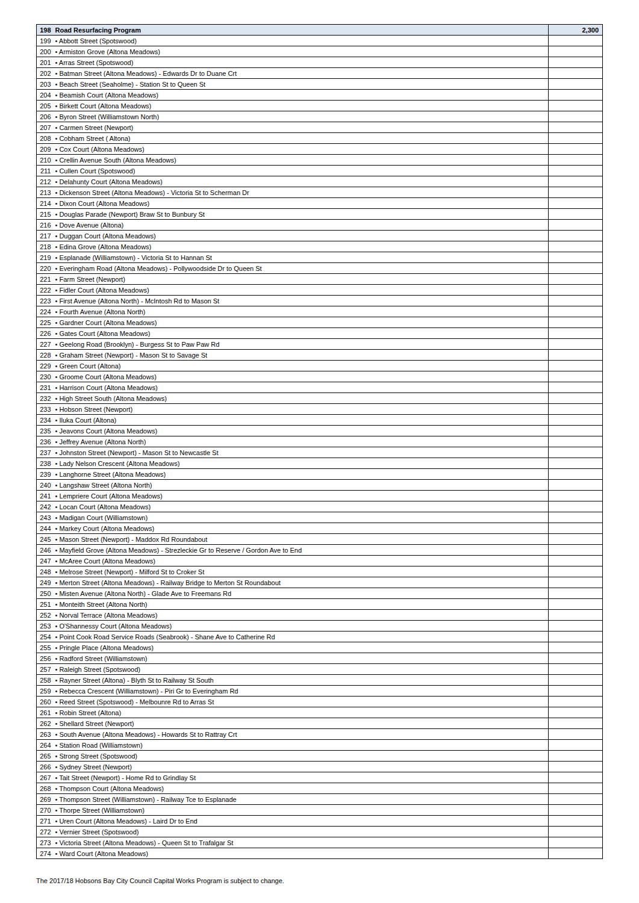| 198 | Road Resurfacing Program | 2,300 |
| 199 | • Abbott Street (Spotswood) | |
| 200 | • Armiston Grove (Altona Meadows) | |
| 201 | • Arras Street (Spotswood) | |
| 202 | • Batman Street (Altona Meadows) - Edwards Dr to Duane Crt | |
| 203 | • Beach Street (Seaholme) - Station St to Queen St | |
| 204 | • Beamish Court (Altona Meadows) | |
| 205 | • Birkett Court (Altona Meadows) | |
| 206 | • Byron Street (Williamstown North) | |
| 207 | • Carmen Street (Newport) | |
| 208 | • Cobham Street ( Altona) | |
| 209 | • Cox Court (Altona Meadows) | |
| 210 | • Crellin Avenue South (Altona Meadows) | |
| 211 | • Cullen Court (Spotswood) | |
| 212 | • Delahunty Court (Altona Meadows) | |
| 213 | • Dickenson Street (Altona Meadows) - Victoria St to Scherman Dr | |
| 214 | • Dixon Court (Altona Meadows) | |
| 215 | • Douglas Parade (Newport) Braw St to Bunbury St | |
| 216 | • Dove Avenue (Altona) | |
| 217 | • Duggan Court (Altona Meadows) | |
| 218 | • Edina Grove (Altona Meadows) | |
| 219 | • Esplanade (Williamstown) - Victoria St to Hannan St | |
| 220 | • Everingham Road (Altona Meadows) - Pollywoodside Dr to Queen St | |
| 221 | • Farm Street (Newport) | |
| 222 | • Fidler Court (Altona Meadows) | |
| 223 | • First Avenue (Altona North) - McIntosh Rd to Mason St | |
| 224 | • Fourth Avenue (Altona North) | |
| 225 | • Gardner Court (Altona Meadows) | |
| 226 | • Gates Court (Altona Meadows) | |
| 227 | • Geelong Road (Brooklyn) - Burgess St to Paw Paw Rd | |
| 228 | • Graham Street (Newport) - Mason St to Savage St | |
| 229 | • Green Court (Altona) | |
| 230 | • Groome Court (Altona Meadows) | |
| 231 | • Harrison Court (Altona Meadows) | |
| 232 | • High Street South (Altona Meadows) | |
| 233 | • Hobson Street (Newport) | |
| 234 | • Iluka Court (Altona) | |
| 235 | • Jeavons Court (Altona Meadows) | |
| 236 | • Jeffrey Avenue (Altona North) | |
| 237 | • Johnston Street (Newport) - Mason St to Newcastle St | |
| 238 | • Lady Nelson Crescent (Altona Meadows) | |
| 239 | • Langhorne Street (Altona Meadows) | |
| 240 | • Langshaw Street (Altona North) | |
| 241 | • Lempriere Court (Altona Meadows) | |
| 242 | • Locan Court (Altona Meadows) | |
| 243 | • Madigan Court (Williamstown) | |
| 244 | • Markey Court (Altona Meadows) | |
| 245 | • Mason Street (Newport) - Maddox Rd Roundabout | |
| 246 | • Mayfield Grove (Altona Meadows) - Strezleckie Gr to Reserve / Gordon Ave to End | |
| 247 | • McAree Court (Altona Meadows) | |
| 248 | • Melrose Street (Newport) - Milford St to Croker St | |
| 249 | • Merton Street (Altona Meadows) - Railway Bridge to Merton St Roundabout | |
| 250 | • Misten Avenue (Altona North) - Glade Ave to Freemans Rd | |
| 251 | • Monteith Street (Altona North) | |
| 252 | • Norval Terrace (Altona Meadows) | |
| 253 | • O'Shannessy Court (Altona Meadows) | |
| 254 | • Point Cook Road Service Roads (Seabrook) - Shane Ave to Catherine Rd | |
| 255 | • Pringle Place (Altona Meadows) | |
| 256 | • Radford Street (Williamstown) | |
| 257 | • Raleigh Street (Spotswood) | |
| 258 | • Rayner Street (Altona) - Blyth St to Railway St South | |
| 259 | • Rebecca Crescent (Williamstown) - Piri Gr to Everingham Rd | |
| 260 | • Reed Street (Spotswood) - Melbounre Rd to Arras St | |
| 261 | • Robin Street (Altona) | |
| 262 | • Shellard Street (Newport) | |
| 263 | • South Avenue (Altona Meadows) - Howards St to Rattray Crt | |
| 264 | • Station Road (Williamstown) | |
| 265 | • Strong Street (Spotswood) | |
| 266 | • Sydney Street (Newport) | |
| 267 | • Tait Street (Newport) - Home Rd to Grindlay St | |
| 268 | • Thompson Court (Altona Meadows) | |
| 269 | • Thompson Street (Williamstown) - Railway Tce to Esplanade | |
| 270 | • Thorpe Street (Williamstown) | |
| 271 | • Uren Court (Altona Meadows) - Laird Dr to End | |
| 272 | • Vernier Street (Spotswood) | |
| 273 | • Victoria Street (Altona Meadows) - Queen St to Trafalgar St | |
| 274 | • Ward Court (Altona Meadows) | |
The 2017/18 Hobsons Bay City Council Capital Works Program is subject to change.